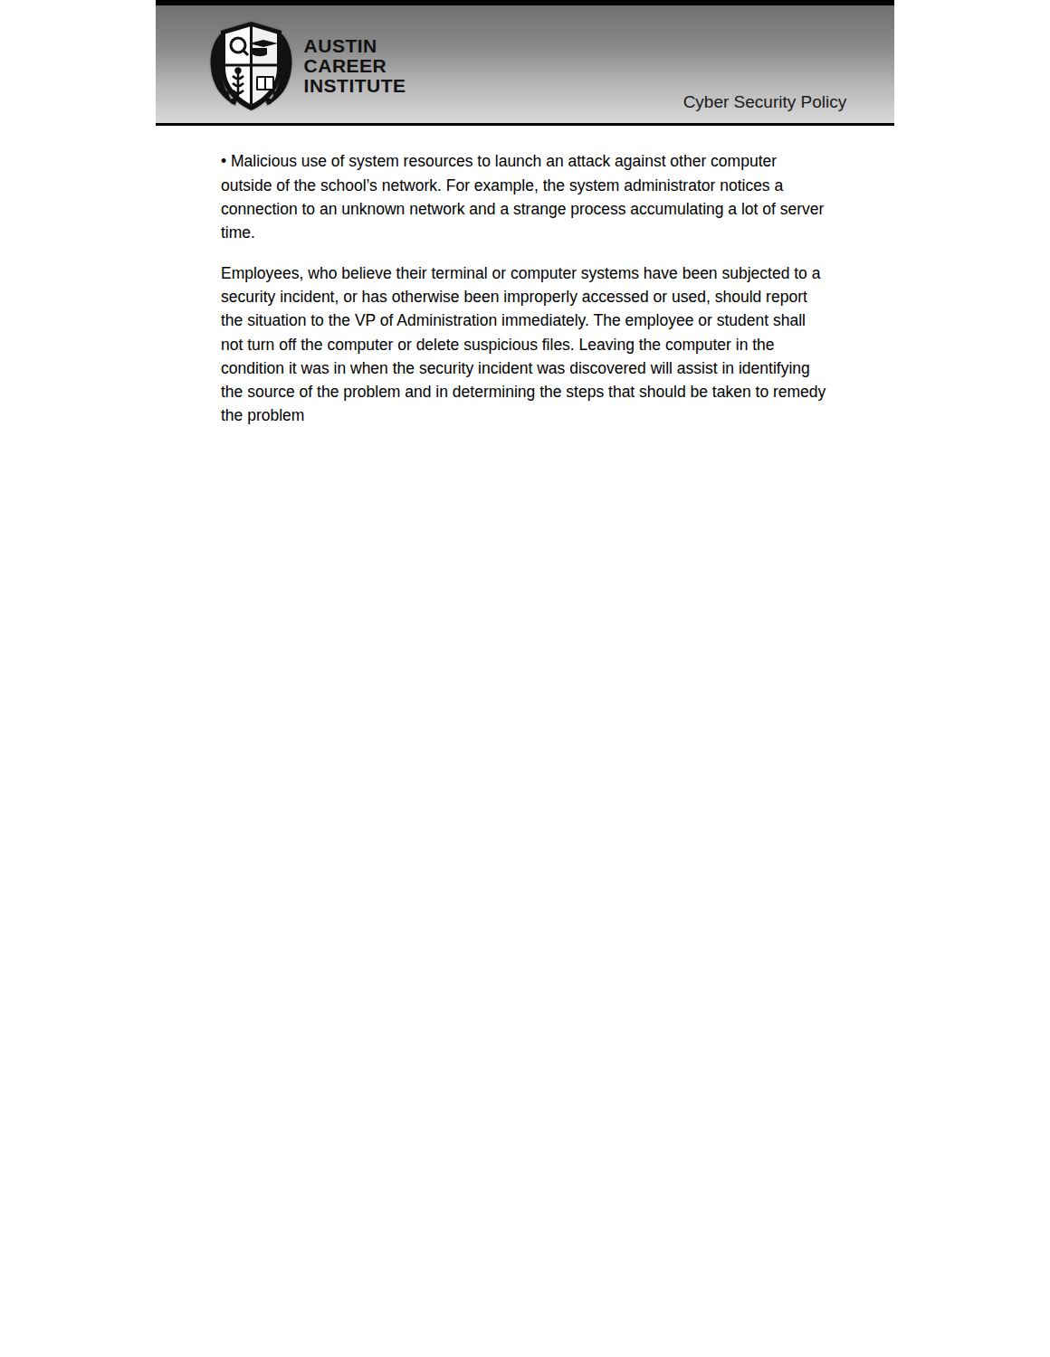AUSTIN
CAREER
INSTITUTE
Cyber Security Policy
• Malicious use of system resources to launch an attack against other computer outside of the school’s network. For example, the system administrator notices a connection to an unknown network and a strange process accumulating a lot of server time.
Employees, who believe their terminal or computer systems have been subjected to a security incident, or has otherwise been improperly accessed or used, should report the situation to the VP of Administration immediately. The employee or student shall not turn off the computer or delete suspicious files. Leaving the computer in the condition it was in when the security incident was discovered will assist in identifying the source of the problem and in determining the steps that should be taken to remedy the problem